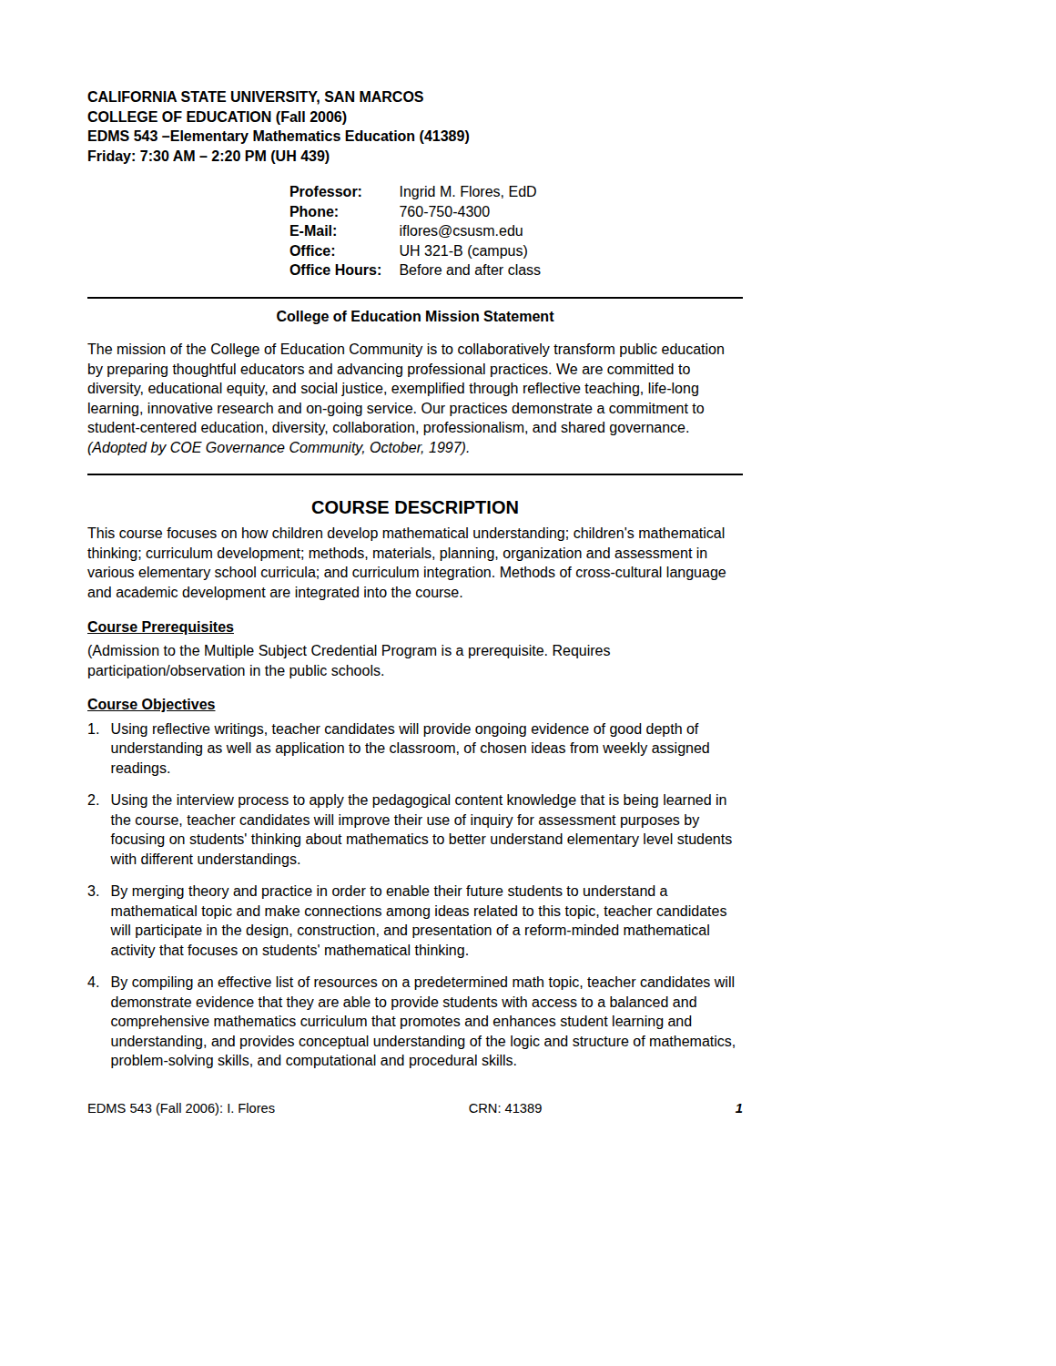CALIFORNIA STATE UNIVERSITY, SAN MARCOS
COLLEGE OF EDUCATION (Fall 2006)
EDMS 543 –Elementary Mathematics Education (41389)
Friday: 7:30 AM – 2:20 PM (UH 439)
Professor:
Ingrid M. Flores, EdD
Phone:
760-750-4300
E-Mail:
iflores@csusm.edu
Office:
UH 321-B (campus)
Office Hours:
Before and after class
College of Education Mission Statement
The mission of the College of Education Community is to collaboratively transform public education by preparing thoughtful educators and advancing professional practices. We are committed to diversity, educational equity, and social justice, exemplified through reflective teaching, life-long learning, innovative research and on-going service. Our practices demonstrate a commitment to student-centered education, diversity, collaboration, professionalism, and shared governance. (Adopted by COE Governance Community, October, 1997).
COURSE DESCRIPTION
This course focuses on how children develop mathematical understanding; children's mathematical thinking; curriculum development; methods, materials, planning, organization and assessment in various elementary school curricula; and curriculum integration. Methods of cross-cultural language and academic development are integrated into the course.
Course Prerequisites
(Admission to the Multiple Subject Credential Program is a prerequisite. Requires participation/observation in the public schools.
Course Objectives
1. Using reflective writings, teacher candidates will provide ongoing evidence of good depth of understanding as well as application to the classroom, of chosen ideas from weekly assigned readings.
2. Using the interview process to apply the pedagogical content knowledge that is being learned in the course, teacher candidates will improve their use of inquiry for assessment purposes by focusing on students' thinking about mathematics to better understand elementary level students with different understandings.
3. By merging theory and practice in order to enable their future students to understand a mathematical topic and make connections among ideas related to this topic, teacher candidates will participate in the design, construction, and presentation of a reform-minded mathematical activity that focuses on students' mathematical thinking.
4. By compiling an effective list of resources on a predetermined math topic, teacher candidates will demonstrate evidence that they are able to provide students with access to a balanced and comprehensive mathematics curriculum that promotes and enhances student learning and understanding, and provides conceptual understanding of the logic and structure of mathematics, problem-solving skills, and computational and procedural skills.
EDMS 543 (Fall 2006): I. Flores CRN: 41389 1